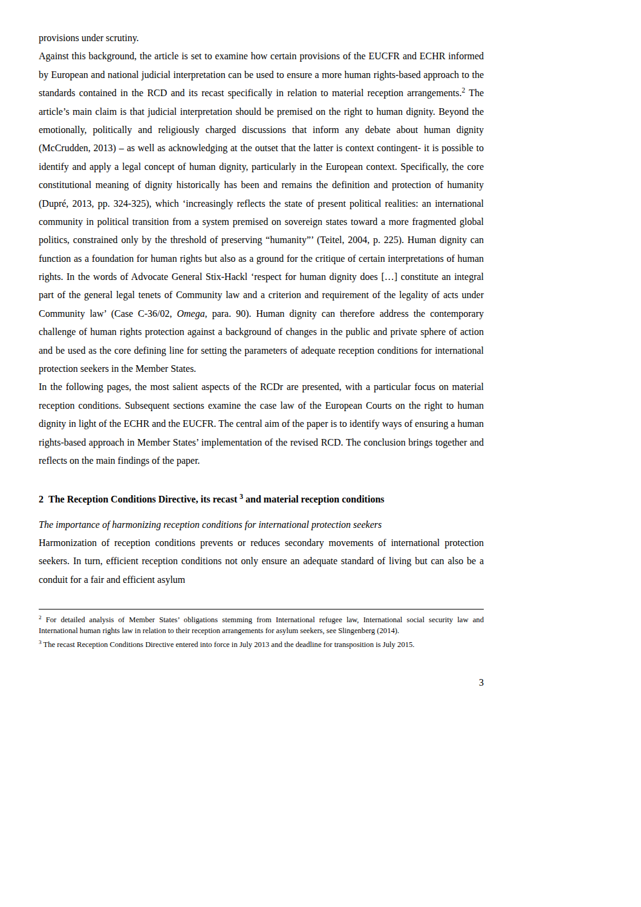provisions under scrutiny.
Against this background, the article is set to examine how certain provisions of the EUCFR and ECHR informed by European and national judicial interpretation can be used to ensure a more human rights-based approach to the standards contained in the RCD and its recast specifically in relation to material reception arrangements.2 The article’s main claim is that judicial interpretation should be premised on the right to human dignity. Beyond the emotionally, politically and religiously charged discussions that inform any debate about human dignity (McCrudden, 2013) – as well as acknowledging at the outset that the latter is context contingent- it is possible to identify and apply a legal concept of human dignity, particularly in the European context. Specifically, the core constitutional meaning of dignity historically has been and remains the definition and protection of humanity (Dupré, 2013, pp. 324-325), which ‘increasingly reflects the state of present political realities: an international community in political transition from a system premised on sovereign states toward a more fragmented global politics, constrained only by the threshold of preserving “humanity”’ (Teitel, 2004, p. 225). Human dignity can function as a foundation for human rights but also as a ground for the critique of certain interpretations of human rights. In the words of Advocate General Stix-Hackl ‘respect for human dignity does […] constitute an integral part of the general legal tenets of Community law and a criterion and requirement of the legality of acts under Community law’ (Case C-36/02, Omega, para. 90). Human dignity can therefore address the contemporary challenge of human rights protection against a background of changes in the public and private sphere of action and be used as the core defining line for setting the parameters of adequate reception conditions for international protection seekers in the Member States.
In the following pages, the most salient aspects of the RCDr are presented, with a particular focus on material reception conditions. Subsequent sections examine the case law of the European Courts on the right to human dignity in light of the ECHR and the EUCFR. The central aim of the paper is to identify ways of ensuring a human rights-based approach in Member States’ implementation of the revised RCD. The conclusion brings together and reflects on the main findings of the paper.
2 The Reception Conditions Directive, its recast 3 and material reception conditions
The importance of harmonizing reception conditions for international protection seekers
Harmonization of reception conditions prevents or reduces secondary movements of international protection seekers. In turn, efficient reception conditions not only ensure an adequate standard of living but can also be a conduit for a fair and efficient asylum
2 For detailed analysis of Member States’ obligations stemming from International refugee law, International social security law and International human rights law in relation to their reception arrangements for asylum seekers, see Slingenberg (2014).
3 The recast Reception Conditions Directive entered into force in July 2013 and the deadline for transposition is July 2015.
3